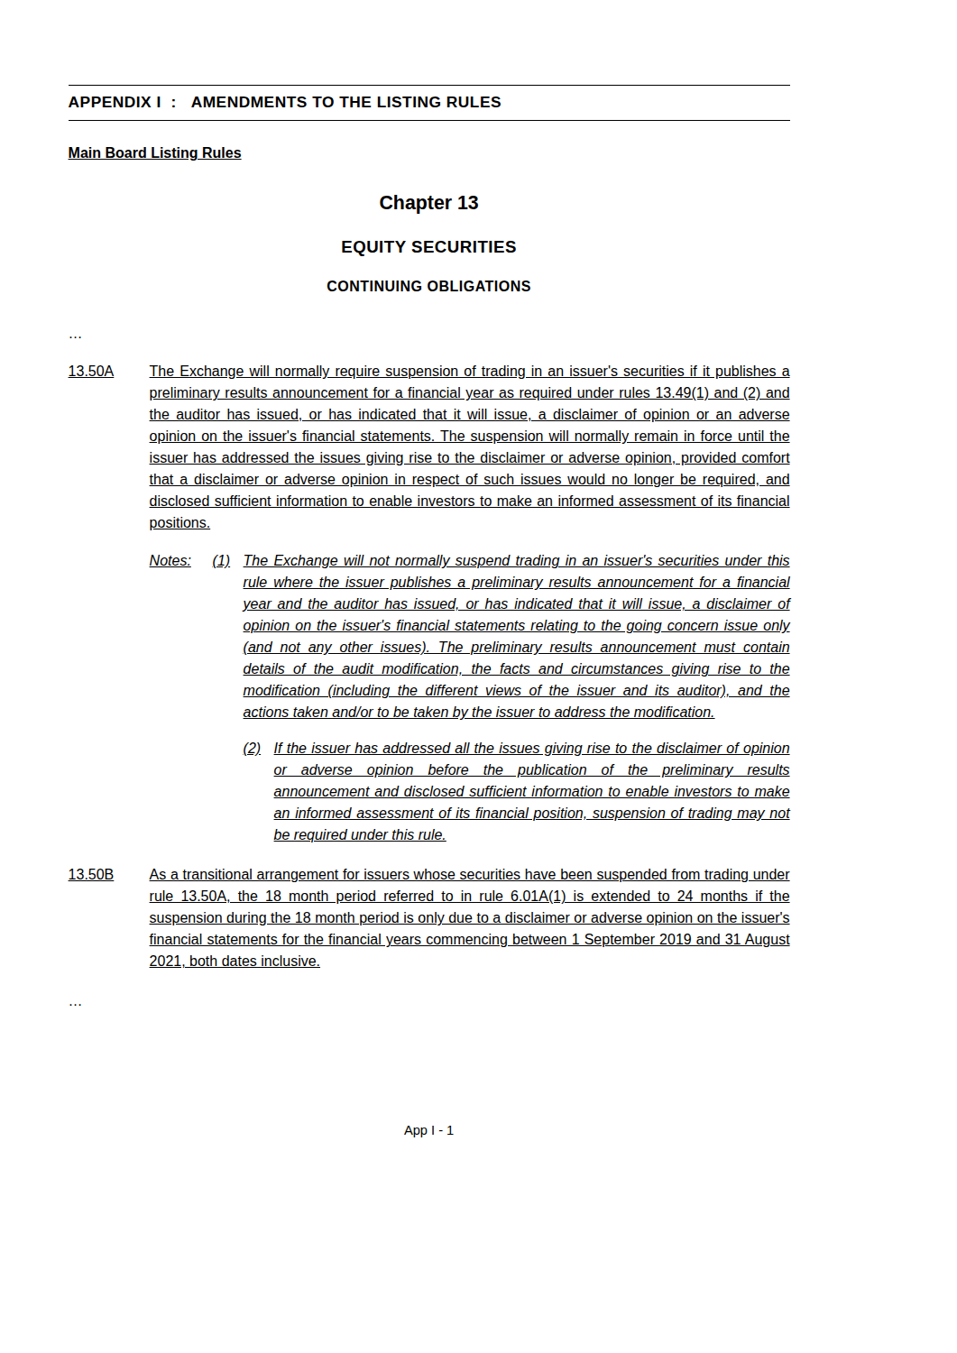APPENDIX I : AMENDMENTS TO THE LISTING RULES
Main Board Listing Rules
Chapter 13
EQUITY SECURITIES
CONTINUING OBLIGATIONS
…
13.50A
The Exchange will normally require suspension of trading in an issuer's securities if it publishes a preliminary results announcement for a financial year as required under rules 13.49(1) and (2) and the auditor has issued, or has indicated that it will issue, a disclaimer of opinion or an adverse opinion on the issuer's financial statements. The suspension will normally remain in force until the issuer has addressed the issues giving rise to the disclaimer or adverse opinion, provided comfort that a disclaimer or adverse opinion in respect of such issues would no longer be required, and disclosed sufficient information to enable investors to make an informed assessment of its financial positions.
Notes:
(1)
The Exchange will not normally suspend trading in an issuer's securities under this rule where the issuer publishes a preliminary results announcement for a financial year and the auditor has issued, or has indicated that it will issue, a disclaimer of opinion on the issuer's financial statements relating to the going concern issue only (and not any other issues). The preliminary results announcement must contain details of the audit modification, the facts and circumstances giving rise to the modification (including the different views of the issuer and its auditor), and the actions taken and/or to be taken by the issuer to address the modification.
(2)
If the issuer has addressed all the issues giving rise to the disclaimer of opinion or adverse opinion before the publication of the preliminary results announcement and disclosed sufficient information to enable investors to make an informed assessment of its financial position, suspension of trading may not be required under this rule.
13.50B
As a transitional arrangement for issuers whose securities have been suspended from trading under rule 13.50A, the 18 month period referred to in rule 6.01A(1) is extended to 24 months if the suspension during the 18 month period is only due to a disclaimer or adverse opinion on the issuer's financial statements for the financial years commencing between 1 September 2019 and 31 August 2021, both dates inclusive.
…
App I - 1